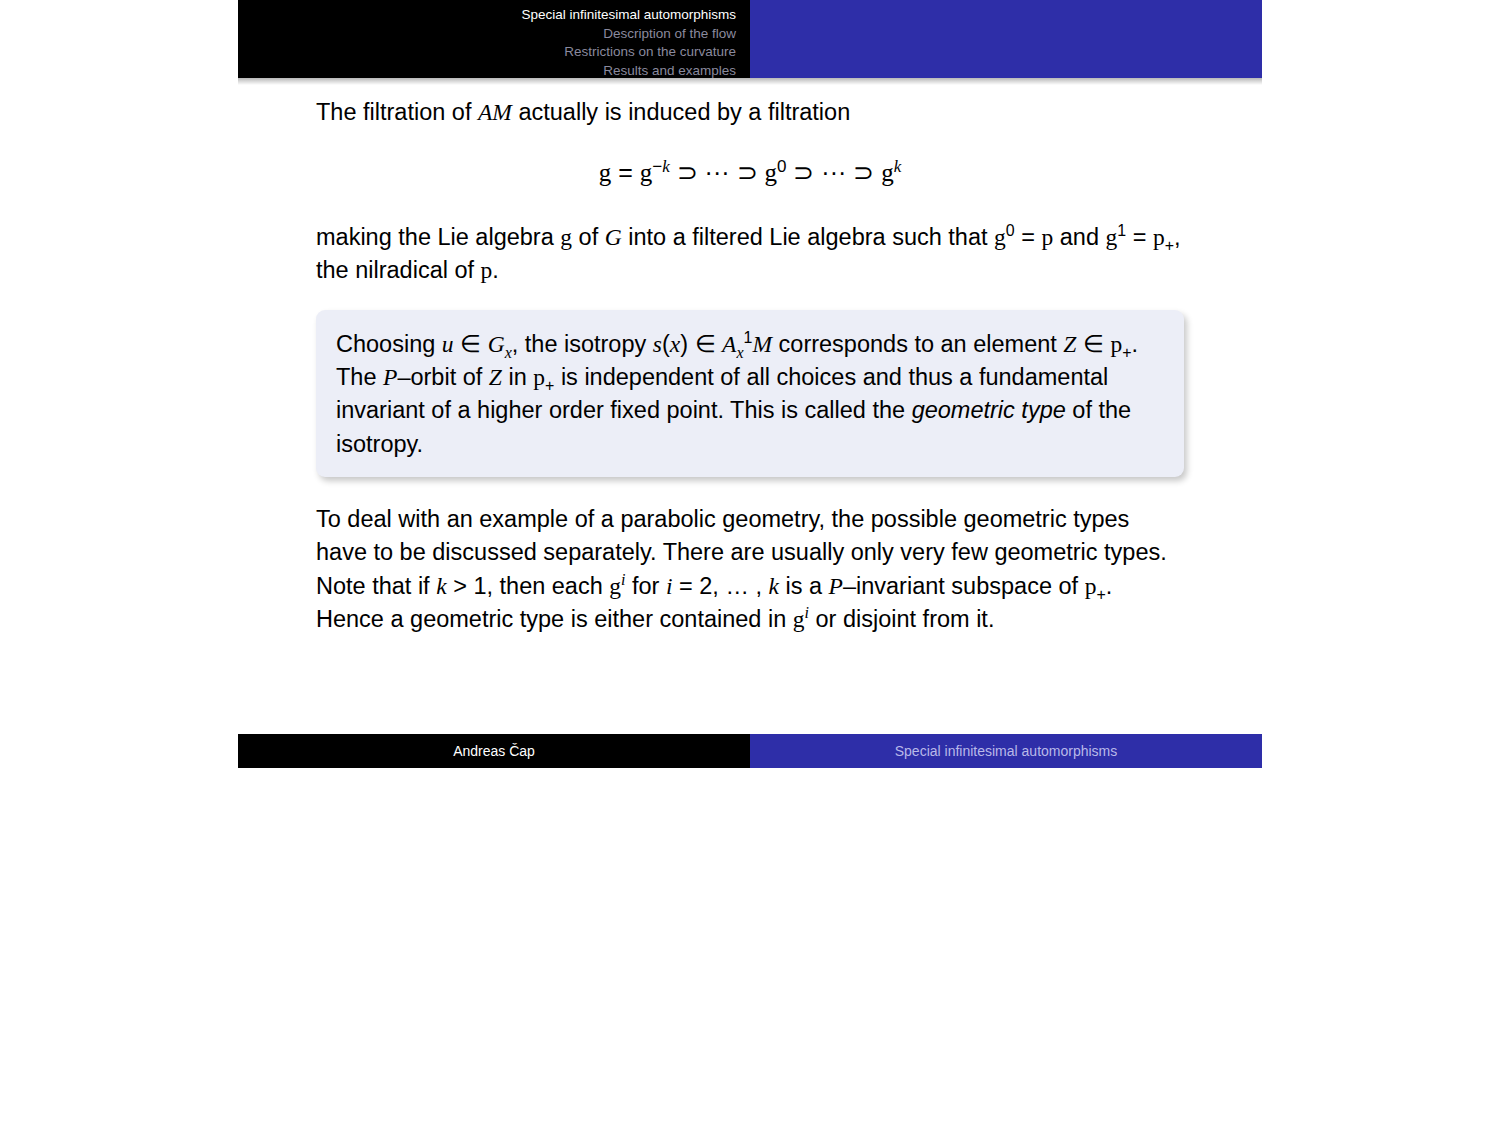Special infinitesimal automorphisms
Description of the flow
Restrictions on the curvature
Results and examples
The filtration of AM actually is induced by a filtration
g = g−k ⊃ ··· ⊃ g0 ⊃ ··· ⊃ gk
making the Lie algebra g of G into a filtered Lie algebra such that g0 = p and g1 = p+, the nilradical of p.
Choosing u ∈ Gx, the isotropy s(x) ∈ Ax1M corresponds to an element Z ∈ p+. The P–orbit of Z in p+ is independent of all choices and thus a fundamental invariant of a higher order fixed point. This is called the geometric type of the isotropy.
To deal with an example of a parabolic geometry, the possible geometric types have to be discussed separately. There are usually only very few geometric types. Note that if k > 1, then each gi for i = 2, … , k is a P–invariant subspace of p+. Hence a geometric type is either contained in gi or disjoint from it.
Andreas Čap
Special infinitesimal automorphisms